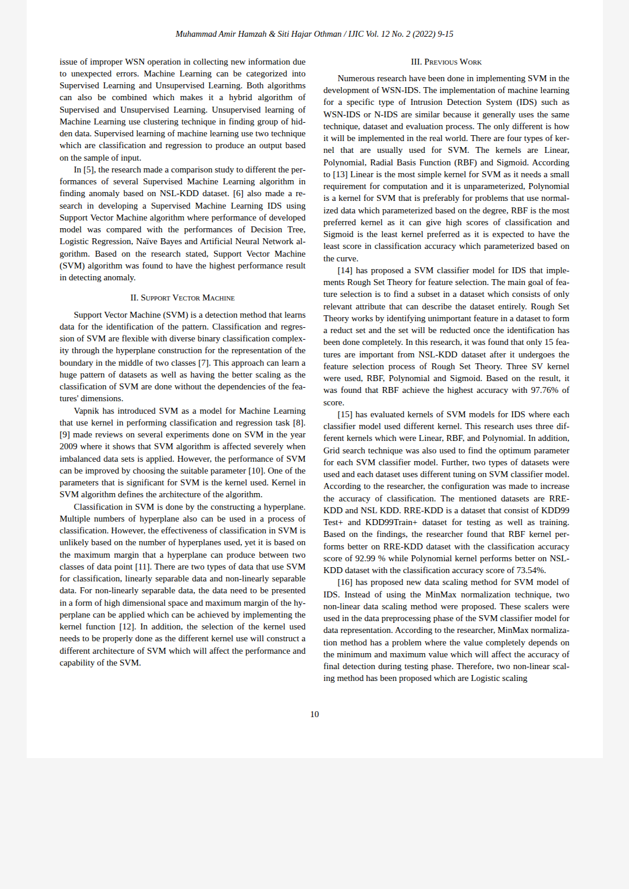Muhammad Amir Hamzah & Siti Hajar Othman / IJIC Vol. 12 No. 2 (2022) 9-15
issue of improper WSN operation in collecting new information due to unexpected errors. Machine Learning can be categorized into Supervised Learning and Unsupervised Learning. Both algorithms can also be combined which makes it a hybrid algorithm of Supervised and Unsupervised Learning. Unsupervised learning of Machine Learning use clustering technique in finding group of hidden data. Supervised learning of machine learning use two technique which are classification and regression to produce an output based on the sample of input.
In [5], the research made a comparison study to different the performances of several Supervised Machine Learning algorithm in finding anomaly based on NSL-KDD dataset. [6] also made a research in developing a Supervised Machine Learning IDS using Support Vector Machine algorithm where performance of developed model was compared with the performances of Decision Tree, Logistic Regression, Naïve Bayes and Artificial Neural Network algorithm. Based on the research stated, Support Vector Machine (SVM) algorithm was found to have the highest performance result in detecting anomaly.
II. Support Vector Machine
Support Vector Machine (SVM) is a detection method that learns data for the identification of the pattern. Classification and regression of SVM are flexible with diverse binary classification complexity through the hyperplane construction for the representation of the boundary in the middle of two classes [7]. This approach can learn a huge pattern of datasets as well as having the better scaling as the classification of SVM are done without the dependencies of the features' dimensions.
Vapnik has introduced SVM as a model for Machine Learning that use kernel in performing classification and regression task [8]. [9] made reviews on several experiments done on SVM in the year 2009 where it shows that SVM algorithm is affected severely when imbalanced data sets is applied. However, the performance of SVM can be improved by choosing the suitable parameter [10]. One of the parameters that is significant for SVM is the kernel used. Kernel in SVM algorithm defines the architecture of the algorithm.
Classification in SVM is done by the constructing a hyperplane. Multiple numbers of hyperplane also can be used in a process of classification. However, the effectiveness of classification in SVM is unlikely based on the number of hyperplanes used, yet it is based on the maximum margin that a hyperplane can produce between two classes of data point [11]. There are two types of data that use SVM for classification, linearly separable data and non-linearly separable data. For non-linearly separable data, the data need to be presented in a form of high dimensional space and maximum margin of the hyperplane can be applied which can be achieved by implementing the kernel function [12]. In addition, the selection of the kernel used needs to be properly done as the different kernel use will construct a different architecture of SVM which will affect the performance and capability of the SVM.
III. Previous Work
Numerous research have been done in implementing SVM in the development of WSN-IDS. The implementation of machine learning for a specific type of Intrusion Detection System (IDS) such as WSN-IDS or N-IDS are similar because it generally uses the same technique, dataset and evaluation process. The only different is how it will be implemented in the real world. There are four types of kernel that are usually used for SVM. The kernels are Linear, Polynomial, Radial Basis Function (RBF) and Sigmoid. According to [13] Linear is the most simple kernel for SVM as it needs a small requirement for computation and it is unparameterized, Polynomial is a kernel for SVM that is preferably for problems that use normalized data which parameterized based on the degree, RBF is the most preferred kernel as it can give high scores of classification and Sigmoid is the least kernel preferred as it is expected to have the least score in classification accuracy which parameterized based on the curve.
[14] has proposed a SVM classifier model for IDS that implements Rough Set Theory for feature selection. The main goal of feature selection is to find a subset in a dataset which consists of only relevant attribute that can describe the dataset entirely. Rough Set Theory works by identifying unimportant feature in a dataset to form a reduct set and the set will be reducted once the identification has been done completely. In this research, it was found that only 15 features are important from NSL-KDD dataset after it undergoes the feature selection process of Rough Set Theory. Three SV kernel were used, RBF, Polynomial and Sigmoid. Based on the result, it was found that RBF achieve the highest accuracy with 97.76% of score.
[15] has evaluated kernels of SVM models for IDS where each classifier model used different kernel. This research uses three different kernels which were Linear, RBF, and Polynomial. In addition, Grid search technique was also used to find the optimum parameter for each SVM classifier model. Further, two types of datasets were used and each dataset uses different tuning on SVM classifier model. According to the researcher, the configuration was made to increase the accuracy of classification. The mentioned datasets are RRE-KDD and NSL KDD. RRE-KDD is a dataset that consist of KDD99 Test+ and KDD99Train+ dataset for testing as well as training. Based on the findings, the researcher found that RBF kernel performs better on RRE-KDD dataset with the classification accuracy score of 92.99 % while Polynomial kernel performs better on NSL-KDD dataset with the classification accuracy score of 73.54%.
[16] has proposed new data scaling method for SVM model of IDS. Instead of using the MinMax normalization technique, two non-linear data scaling method were proposed. These scalers were used in the data preprocessing phase of the SVM classifier model for data representation. According to the researcher, MinMax normalization method has a problem where the value completely depends on the minimum and maximum value which will affect the accuracy of final detection during testing phase. Therefore, two non-linear scaling method has been proposed which are Logistic scaling
10